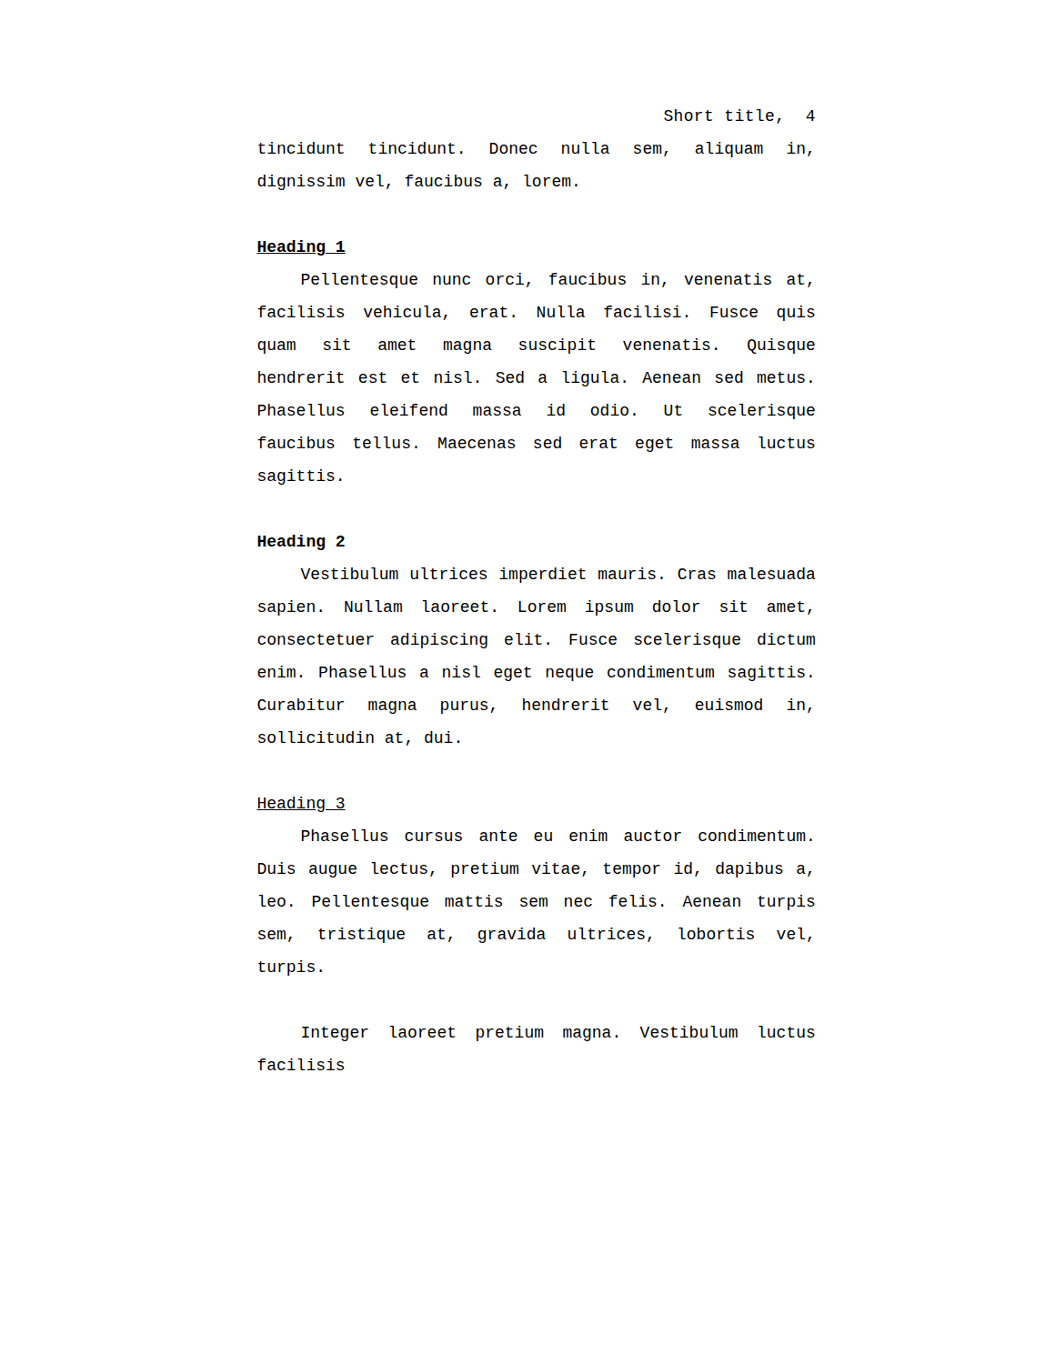Short title, 4
tincidunt tincidunt. Donec nulla sem, aliquam in, dignissim vel, faucibus a, lorem.
Heading 1
Pellentesque nunc orci, faucibus in, venenatis at, facilisis vehicula, erat. Nulla facilisi. Fusce quis quam sit amet magna suscipit venenatis. Quisque hendrerit est et nisl. Sed a ligula. Aenean sed metus. Phasellus eleifend massa id odio. Ut scelerisque faucibus tellus. Maecenas sed erat eget massa luctus sagittis.
Heading 2
Vestibulum ultrices imperdiet mauris. Cras malesuada sapien. Nullam laoreet. Lorem ipsum dolor sit amet, consectetuer adipiscing elit. Fusce scelerisque dictum enim. Phasellus a nisl eget neque condimentum sagittis. Curabitur magna purus, hendrerit vel, euismod in, sollicitudin at, dui.
Heading 3
Phasellus cursus ante eu enim auctor condimentum. Duis augue lectus, pretium vitae, tempor id, dapibus a, leo. Pellentesque mattis sem nec felis. Aenean turpis sem, tristique at, gravida ultrices, lobortis vel, turpis.
Integer laoreet pretium magna. Vestibulum luctus facilisis